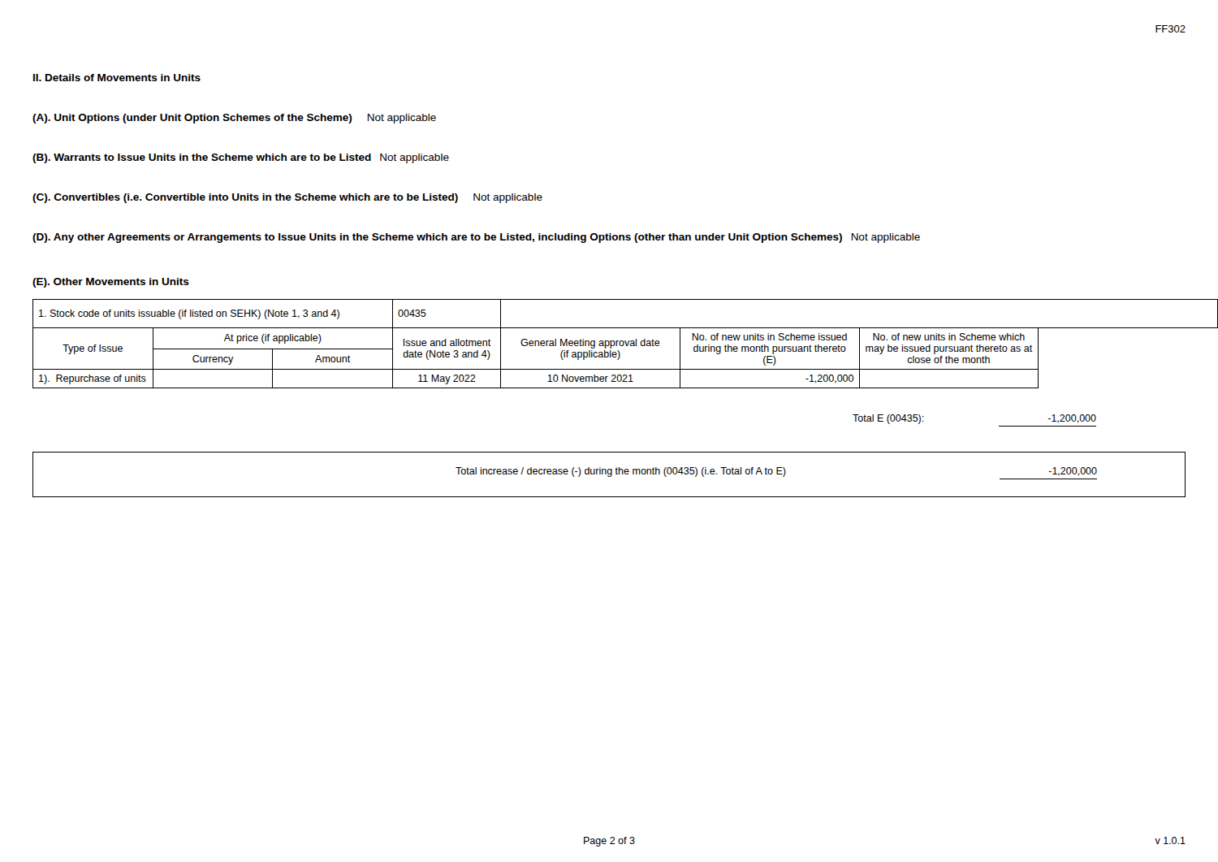FF302
II. Details of Movements in Units
(A). Unit Options (under Unit Option Schemes of the Scheme) Not applicable
(B). Warrants to Issue Units in the Scheme which are to be Listed Not applicable
(C). Convertibles (i.e. Convertible into Units in the Scheme which are to be Listed) Not applicable
(D). Any other Agreements or Arrangements to Issue Units in the Scheme which are to be Listed, including Options (other than under Unit Option Schemes) Not applicable
(E). Other Movements in Units
| 1. Stock code of units issuable (if listed on SEHK) (Note 1, 3 and 4) | 00435 | |
| Type of Issue | At price (if applicable) | Issue and allotment date (Note 3 and 4) | General Meeting approval date (if applicable) | No. of new units in Scheme issued during the month pursuant thereto (E) | No. of new units in Scheme which may be issued pursuant thereto as at close of the month |
| Currency | Amount |
| 1). Repurchase of units | | | 11 May 2022 | 10 November 2021 | -1,200,000 | |
Total E (00435):
-1,200,000
Total increase / decrease (-) during the month (00435) (i.e. Total of A to E)
-1,200,000
Page 2 of 3
v 1.0.1